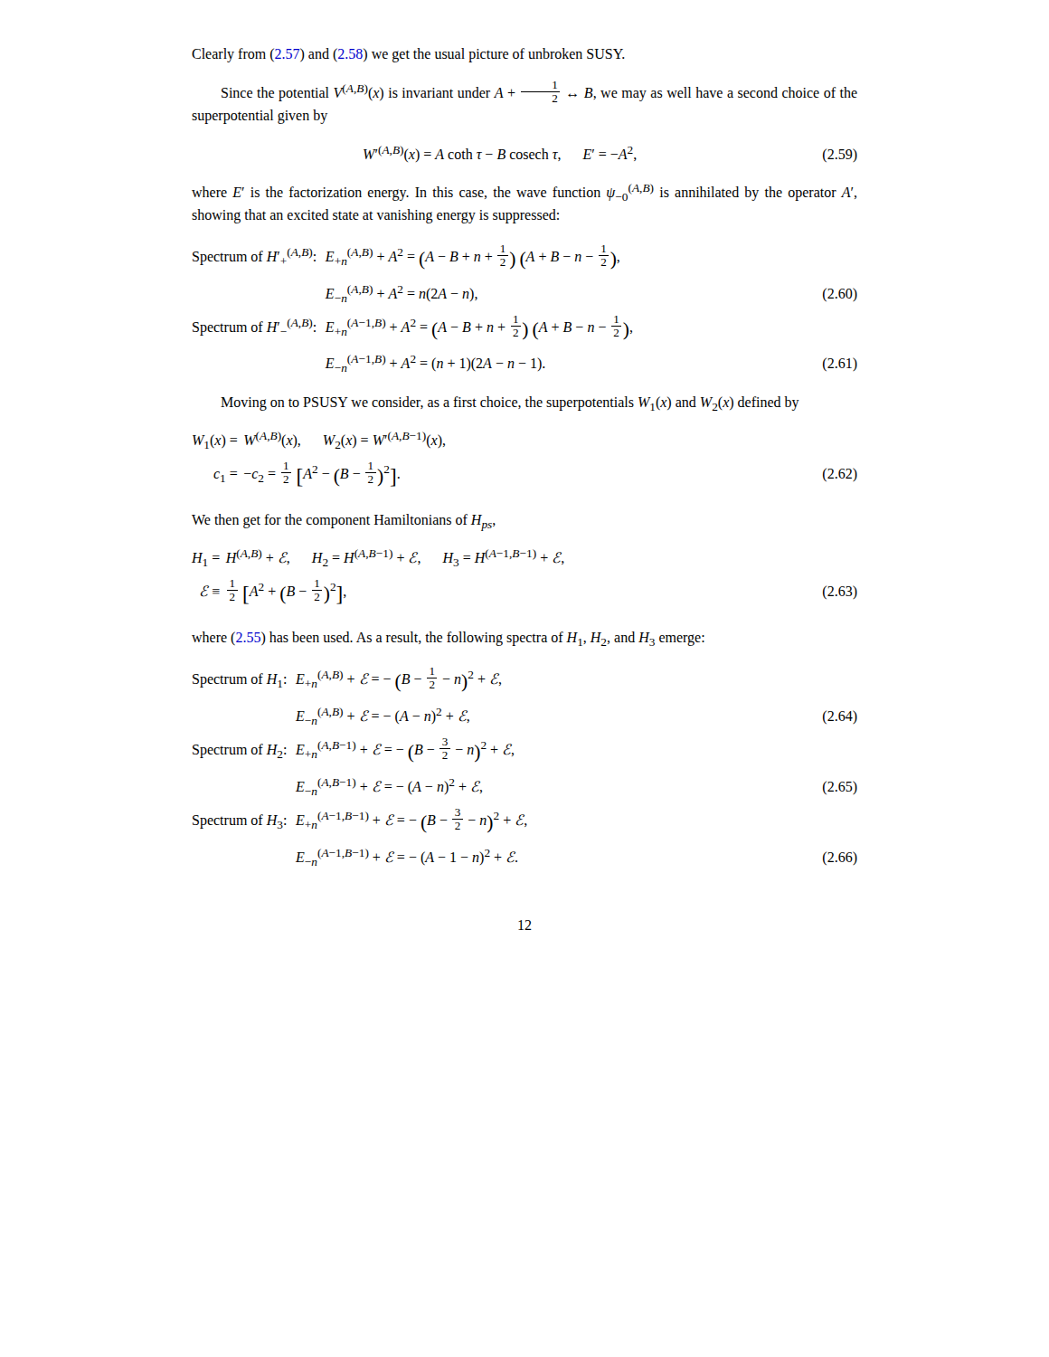Clearly from (2.57) and (2.58) we get the usual picture of unbroken SUSY.
Since the potential V(A,B)(x) is invariant under A + 12 ↔ B, we may as well have a second choice of the superpotential given by
W′(A,B)(x) = A coth τ − B cosech τ, E′ = −A2,
(2.59)
where E′ is the factorization energy. In this case, the wave function ψ−0(A,B) is annihilated by the operator A′, showing that an excited state at vanishing energy is suppressed:
Spectrum of H′+(A,B):
E+n(A,B) + A2 = (A − B + n + 12) (A + B − n − 12),
E−n(A,B) + A2 = n(2A − n),
(2.60)
Spectrum of H′−(A,B):
E+n(A−1,B) + A2 = (A − B + n + 12) (A + B − n − 12),
E−n(A−1,B) + A2 = (n + 1)(2A − n − 1).
(2.61)
Moving on to PSUSY we consider, as a first choice, the superpotentials W1(x) and W2(x) defined by
W1(x) =
W(A,B)(x), W2(x) = W′(A,B−1)(x),
c1 =
−c2 = 12 [A2 − (B − 12)2].
(2.62)
We then get for the component Hamiltonians of Hps,
H1 =
H(A,B) + ℰ, H2 = H(A,B−1) + ℰ, H3 = H(A−1,B−1) + ℰ,
ℰ ≡
12 [A2 + (B − 12)2],
(2.63)
where (2.55) has been used. As a result, the following spectra of H1, H2, and H3 emerge:
Spectrum of H1:
E+n(A,B) + ℰ = − (B − 12 − n)2 + ℰ,
E−n(A,B) + ℰ = − (A − n)2 + ℰ,
(2.64)
Spectrum of H2:
E+n(A,B−1) + ℰ = − (B − 32 − n)2 + ℰ,
E−n(A,B−1) + ℰ = − (A − n)2 + ℰ,
(2.65)
Spectrum of H3:
E+n(A−1,B−1) + ℰ = − (B − 32 − n)2 + ℰ,
E−n(A−1,B−1) + ℰ = − (A − 1 − n)2 + ℰ.
(2.66)
12